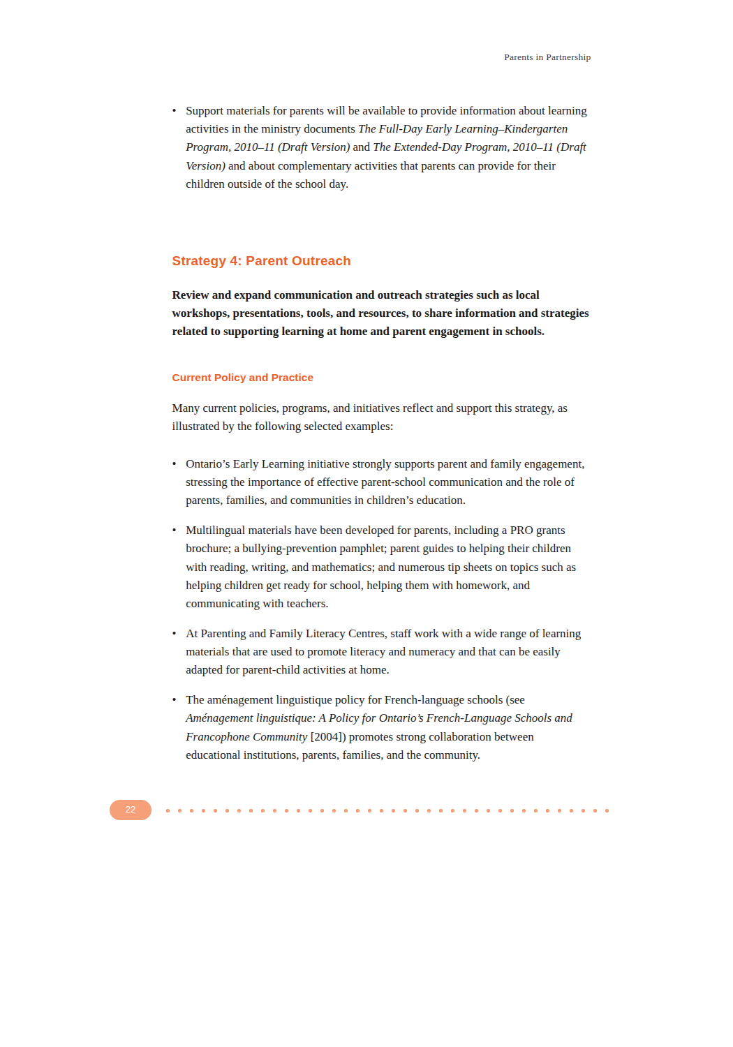Parents in Partnership
Support materials for parents will be available to provide information about learning activities in the ministry documents The Full-Day Early Learning–Kindergarten Program, 2010–11 (Draft Version) and The Extended-Day Program, 2010–11 (Draft Version) and about complementary activities that parents can provide for their children outside of the school day.
Strategy 4: Parent Outreach
Review and expand communication and outreach strategies such as local workshops, presentations, tools, and resources, to share information and strategies related to supporting learning at home and parent engagement in schools.
Current Policy and Practice
Many current policies, programs, and initiatives reflect and support this strategy, as illustrated by the following selected examples:
Ontario’s Early Learning initiative strongly supports parent and family engagement, stressing the importance of effective parent-school communication and the role of parents, families, and communities in children’s education.
Multilingual materials have been developed for parents, including a PRO grants brochure; a bullying-prevention pamphlet; parent guides to helping their children with reading, writing, and mathematics; and numerous tip sheets on topics such as helping children get ready for school, helping them with homework, and communicating with teachers.
At Parenting and Family Literacy Centres, staff work with a wide range of learning materials that are used to promote literacy and numeracy and that can be easily adapted for parent-child activities at home.
The aménagement linguistique policy for French-language schools (see Aménagement linguistique: A Policy for Ontario’s French-Language Schools and Francophone Community [2004]) promotes strong collaboration between educational institutions, parents, families, and the community.
22